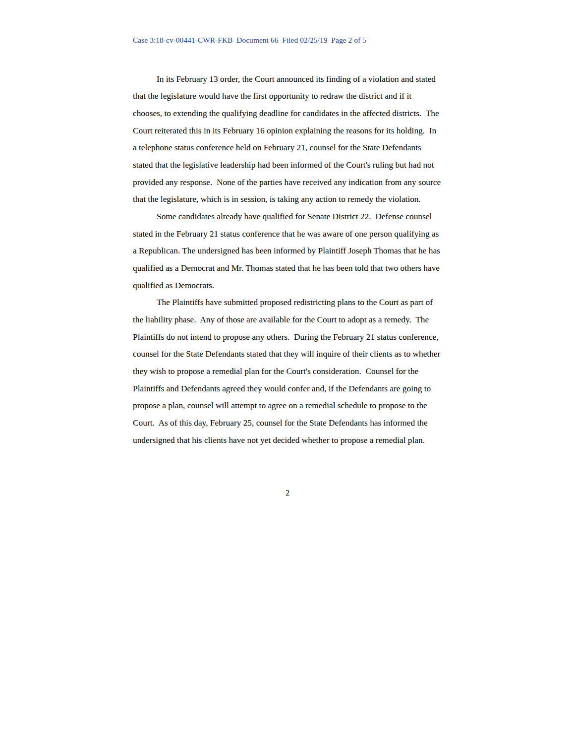Case 3:18-cv-00441-CWR-FKB Document 66 Filed 02/25/19 Page 2 of 5
In its February 13 order, the Court announced its finding of a violation and stated that the legislature would have the first opportunity to redraw the district and if it chooses, to extending the qualifying deadline for candidates in the affected districts. The Court reiterated this in its February 16 opinion explaining the reasons for its holding. In a telephone status conference held on February 21, counsel for the State Defendants stated that the legislative leadership had been informed of the Court's ruling but had not provided any response. None of the parties have received any indication from any source that the legislature, which is in session, is taking any action to remedy the violation.
Some candidates already have qualified for Senate District 22. Defense counsel stated in the February 21 status conference that he was aware of one person qualifying as a Republican. The undersigned has been informed by Plaintiff Joseph Thomas that he has qualified as a Democrat and Mr. Thomas stated that he has been told that two others have qualified as Democrats.
The Plaintiffs have submitted proposed redistricting plans to the Court as part of the liability phase. Any of those are available for the Court to adopt as a remedy. The Plaintiffs do not intend to propose any others. During the February 21 status conference, counsel for the State Defendants stated that they will inquire of their clients as to whether they wish to propose a remedial plan for the Court's consideration. Counsel for the Plaintiffs and Defendants agreed they would confer and, if the Defendants are going to propose a plan, counsel will attempt to agree on a remedial schedule to propose to the Court. As of this day, February 25, counsel for the State Defendants has informed the undersigned that his clients have not yet decided whether to propose a remedial plan.
2